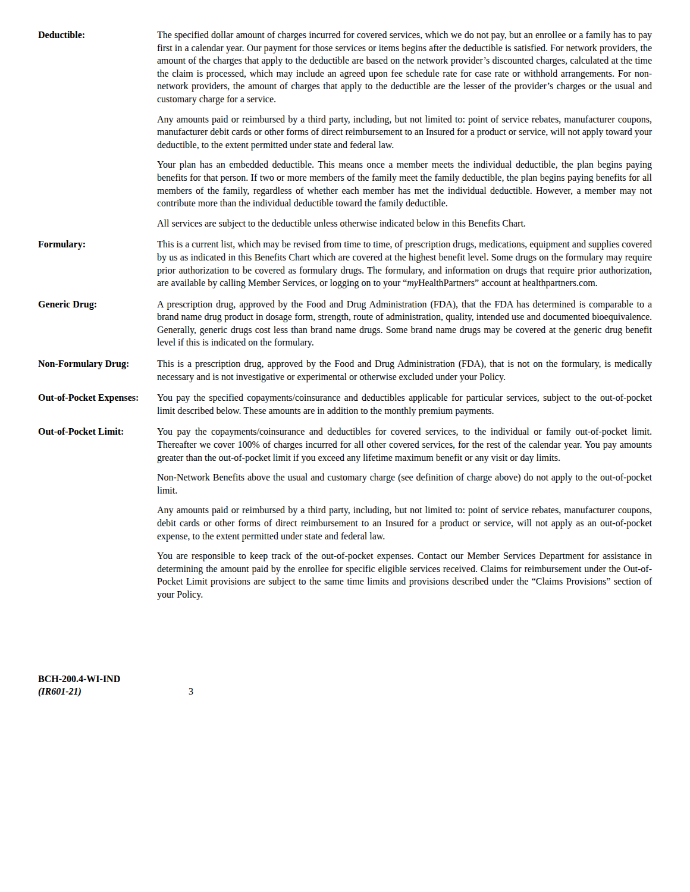Deductible:
The specified dollar amount of charges incurred for covered services, which we do not pay, but an enrollee or a family has to pay first in a calendar year. Our payment for those services or items begins after the deductible is satisfied. For network providers, the amount of the charges that apply to the deductible are based on the network provider’s discounted charges, calculated at the time the claim is processed, which may include an agreed upon fee schedule rate for case rate or withhold arrangements. For non-network providers, the amount of charges that apply to the deductible are the lesser of the provider’s charges or the usual and customary charge for a service.
Any amounts paid or reimbursed by a third party, including, but not limited to: point of service rebates, manufacturer coupons, manufacturer debit cards or other forms of direct reimbursement to an Insured for a product or service, will not apply toward your deductible, to the extent permitted under state and federal law.
Your plan has an embedded deductible. This means once a member meets the individual deductible, the plan begins paying benefits for that person. If two or more members of the family meet the family deductible, the plan begins paying benefits for all members of the family, regardless of whether each member has met the individual deductible. However, a member may not contribute more than the individual deductible toward the family deductible.
All services are subject to the deductible unless otherwise indicated below in this Benefits Chart.
Formulary:
This is a current list, which may be revised from time to time, of prescription drugs, medications, equipment and supplies covered by us as indicated in this Benefits Chart which are covered at the highest benefit level. Some drugs on the formulary may require prior authorization to be covered as formulary drugs. The formulary, and information on drugs that require prior authorization, are available by calling Member Services, or logging on to your “my HealthPartners” account at healthpartners.com.
Generic Drug:
A prescription drug, approved by the Food and Drug Administration (FDA), that the FDA has determined is comparable to a brand name drug product in dosage form, strength, route of administration, quality, intended use and documented bioequivalence. Generally, generic drugs cost less than brand name drugs. Some brand name drugs may be covered at the generic drug benefit level if this is indicated on the formulary.
Non-Formulary Drug:
This is a prescription drug, approved by the Food and Drug Administration (FDA), that is not on the formulary, is medically necessary and is not investigative or experimental or otherwise excluded under your Policy.
Out-of-Pocket Expenses:
You pay the specified copayments/coinsurance and deductibles applicable for particular services, subject to the out-of-pocket limit described below. These amounts are in addition to the monthly premium payments.
Out-of-Pocket Limit:
You pay the copayments/coinsurance and deductibles for covered services, to the individual or family out-of-pocket limit. Thereafter we cover 100% of charges incurred for all other covered services, for the rest of the calendar year. You pay amounts greater than the out-of-pocket limit if you exceed any lifetime maximum benefit or any visit or day limits.
Non-Network Benefits above the usual and customary charge (see definition of charge above) do not apply to the out-of-pocket limit.
Any amounts paid or reimbursed by a third party, including, but not limited to: point of service rebates, manufacturer coupons, debit cards or other forms of direct reimbursement to an Insured for a product or service, will not apply as an out-of-pocket expense, to the extent permitted under state and federal law.
You are responsible to keep track of the out-of-pocket expenses. Contact our Member Services Department for assistance in determining the amount paid by the enrollee for specific eligible services received. Claims for reimbursement under the Out-of-Pocket Limit provisions are subject to the same time limits and provisions described under the “Claims Provisions” section of your Policy.
BCH-200.4-WI-IND
(IR601-21) 3